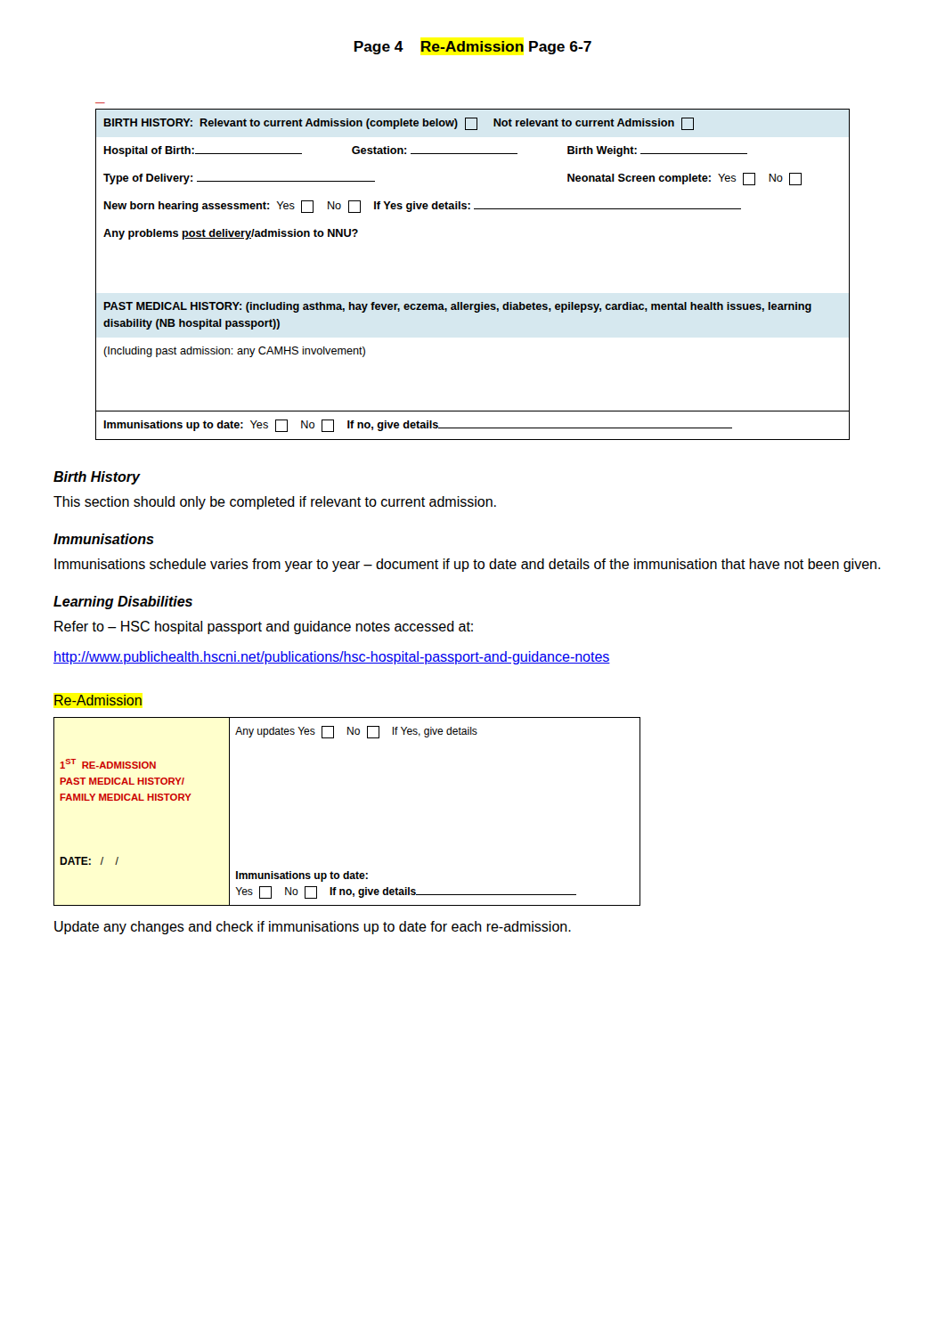Page 4 Re-Admission Page 6-7
—
| BIRTH HISTORY: Relevant to current Admission (complete below) Not relevant to current Admission |
| Hospital of Birth: | Gestation: | Birth Weight: |
| Type of Delivery: | Neonatal Screen complete: Yes No |
| New born hearing assessment: Yes No If Yes give details: |
| Any problems post delivery /admission to NNU? |
| PAST MEDICAL HISTORY: (including asthma, hay fever, eczema, allergies, diabetes, epilepsy, cardiac, mental health issues, learning disability (NB hospital passport)) |
| (Including past admission: any CAMHS involvement) |
| Immunisations up to date: Yes No If no, give details |
Birth History
This section should only be completed if relevant to current admission.
Immunisations
Immunisations schedule varies from year to year – document if up to date and details of the immunisation that have not been given.
Learning Disabilities
Refer to – HSC hospital passport and guidance notes accessed at:
http://www.publichealth.hscni.net/publications/hsc-hospital-passport-and-guidance-notes
Re-Admission
| 1 ST RE-ADMISSION PAST MEDICAL HISTORY/ FAMILY MEDICAL HISTORY DATE: / / | Any updates Yes No If Yes, give details Immunisations up to date: Yes No If no, give details |
Update any changes and check if immunisations up to date for each re-admission.